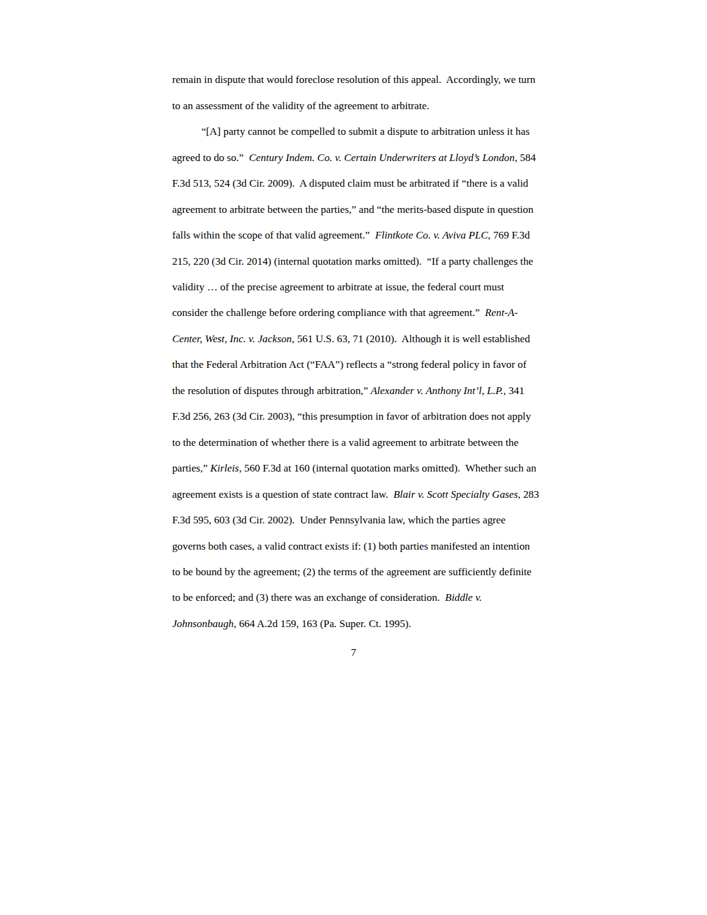remain in dispute that would foreclose resolution of this appeal. Accordingly, we turn to an assessment of the validity of the agreement to arbitrate.
“[A] party cannot be compelled to submit a dispute to arbitration unless it has agreed to do so.” Century Indem. Co. v. Certain Underwriters at Lloyd’s London, 584 F.3d 513, 524 (3d Cir. 2009). A disputed claim must be arbitrated if “there is a valid agreement to arbitrate between the parties,” and “the merits-based dispute in question falls within the scope of that valid agreement.” Flintkote Co. v. Aviva PLC, 769 F.3d 215, 220 (3d Cir. 2014) (internal quotation marks omitted). “If a party challenges the validity … of the precise agreement to arbitrate at issue, the federal court must consider the challenge before ordering compliance with that agreement.” Rent-A-Center, West, Inc. v. Jackson, 561 U.S. 63, 71 (2010). Although it is well established that the Federal Arbitration Act (“FAA”) reflects a “strong federal policy in favor of the resolution of disputes through arbitration,” Alexander v. Anthony Int’l, L.P., 341 F.3d 256, 263 (3d Cir. 2003), “this presumption in favor of arbitration does not apply to the determination of whether there is a valid agreement to arbitrate between the parties,” Kirleis, 560 F.3d at 160 (internal quotation marks omitted). Whether such an agreement exists is a question of state contract law. Blair v. Scott Specialty Gases, 283 F.3d 595, 603 (3d Cir. 2002). Under Pennsylvania law, which the parties agree governs both cases, a valid contract exists if: (1) both parties manifested an intention to be bound by the agreement; (2) the terms of the agreement are sufficiently definite to be enforced; and (3) there was an exchange of consideration. Biddle v. Johnsonbaugh, 664 A.2d 159, 163 (Pa. Super. Ct. 1995).
7